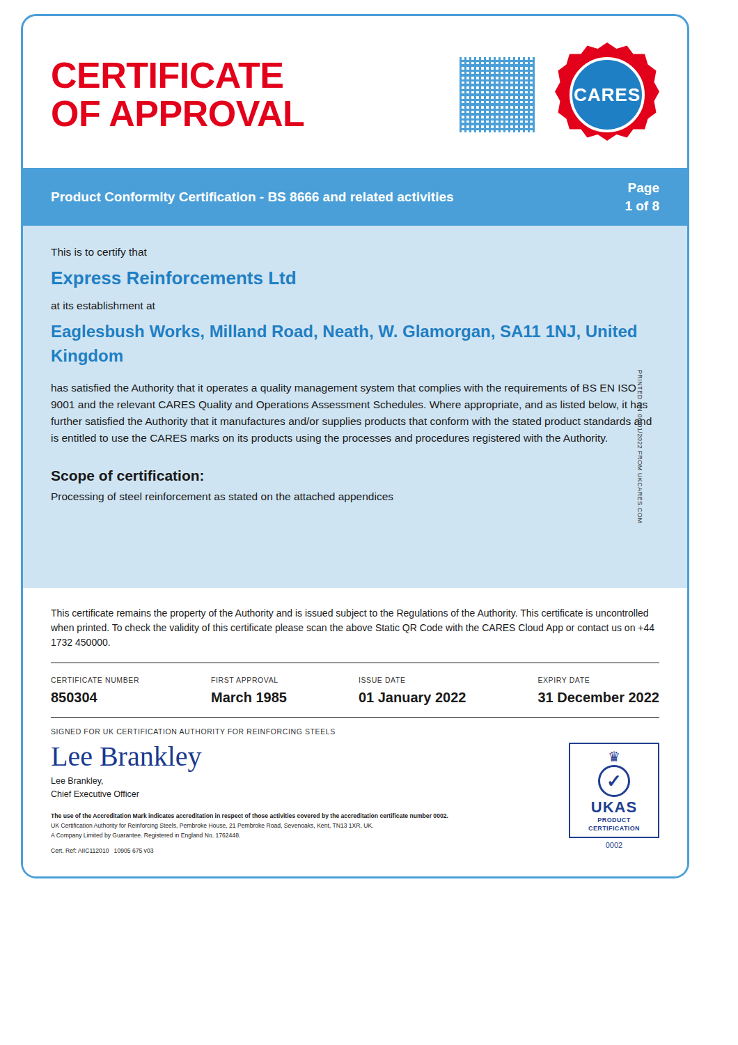PRINTED ON 06/01/2022 FROM UKCARES.COM
CERTIFICATE
OF APPROVAL
CARES
Product Conformity Certification - BS 8666 and related activities
Page
1 of 8
This is to certify that
Express Reinforcements Ltd
at its establishment at
Eaglesbush Works, Milland Road, Neath, W. Glamorgan, SA11 1NJ, United Kingdom
has satisfied the Authority that it operates a quality management system that complies with the requirements of BS EN ISO 9001 and the relevant CARES Quality and Operations Assessment Schedules. Where appropriate, and as listed below, it has further satisfied the Authority that it manufactures and/or supplies products that conform with the stated product standards and is entitled to use the CARES marks on its products using the processes and procedures registered with the Authority.
Scope of certification:
Processing of steel reinforcement as stated on the attached appendices
This certificate remains the property of the Authority and is issued subject to the Regulations of the Authority. This certificate is uncontrolled when printed. To check the validity of this certificate please scan the above Static QR Code with the CARES Cloud App or contact us on +44 1732 450000.
CERTIFICATE NUMBER
850304
FIRST APPROVAL
March 1985
ISSUE DATE
01 January 2022
EXPIRY DATE
31 December 2022
SIGNED FOR UK CERTIFICATION AUTHORITY FOR REINFORCING STEELS
Lee Brankley
Lee Brankley,
Chief Executive Officer
The use of the Accreditation Mark indicates accreditation in respect of those activities covered by the accreditation certificate number 0002.
UK Certification Authority for Reinforcing Steels, Pembroke House, 21 Pembroke Road, Sevenoaks, Kent, TN13 1XR, UK.
A Company Limited by Guarantee. Registered in England No. 1762448.
Cert. Ref: AIIC112010 10905 675 v03
♛
✓
UKAS
PRODUCT
CERTIFICATION
0002